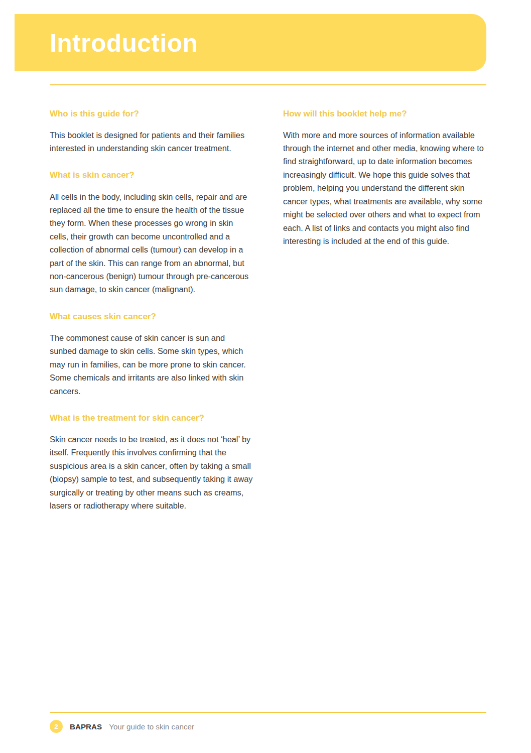Introduction
Who is this guide for?
This booklet is designed for patients and their families interested in understanding skin cancer treatment.
What is skin cancer?
All cells in the body, including skin cells, repair and are replaced all the time to ensure the health of the tissue they form. When these processes go wrong in skin cells, their growth can become uncontrolled and a collection of abnormal cells (tumour) can develop in a part of the skin. This can range from an abnormal, but non-cancerous (benign) tumour through pre-cancerous sun damage, to skin cancer (malignant).
What causes skin cancer?
The commonest cause of skin cancer is sun and sunbed damage to skin cells. Some skin types, which may run in families, can be more prone to skin cancer. Some chemicals and irritants are also linked with skin cancers.
What is the treatment for skin cancer?
Skin cancer needs to be treated, as it does not ‘heal’ by itself. Frequently this involves confirming that the suspicious area is a skin cancer, often by taking a small (biopsy) sample to test, and subsequently taking it away surgically or treating by other means such as creams, lasers or radiotherapy where suitable.
How will this booklet help me?
With more and more sources of information available through the internet and other media, knowing where to find straightforward, up to date information becomes increasingly difficult. We hope this guide solves that problem, helping you understand the different skin cancer types, what treatments are available, why some might be selected over others and what to expect from each. A list of links and contacts you might also find interesting is included at the end of this guide.
2 BAPRAS Your guide to skin cancer